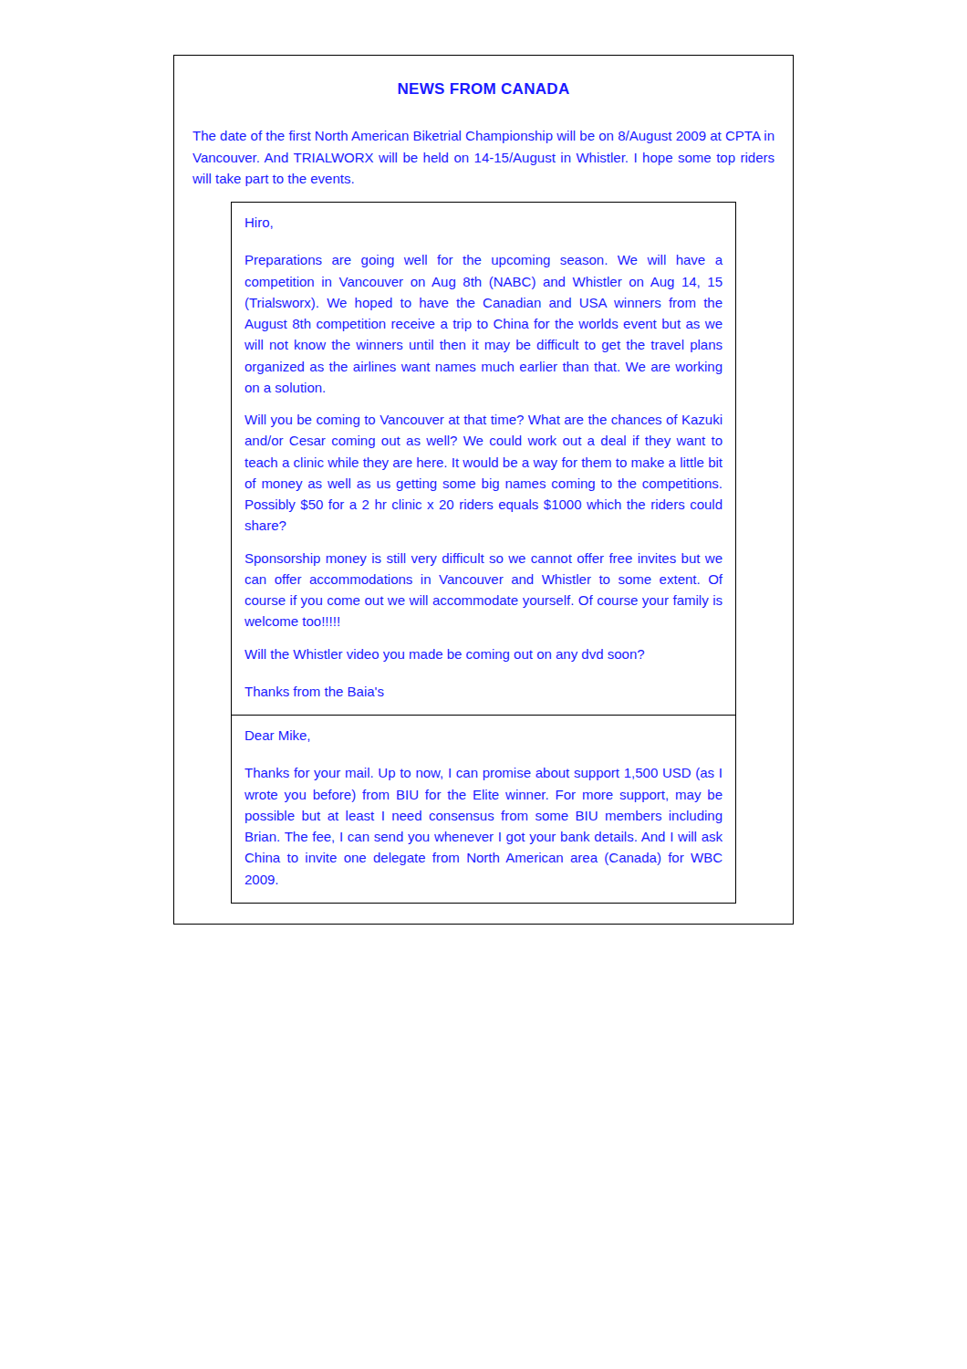NEWS FROM CANADA
The date of the first North American Biketrial Championship will be on 8/August 2009 at CPTA in Vancouver. And TRIALWORX will be held on 14-15/August in Whistler. I hope some top riders will take part to the events.
Hiro,
Preparations are going well for the upcoming season. We will have a competition in Vancouver on Aug 8th (NABC) and Whistler on Aug 14, 15 (Trialsworx). We hoped to have the Canadian and USA winners from the August 8th competition receive a trip to China for the worlds event but as we will not know the winners until then it may be difficult to get the travel plans organized as the airlines want names much earlier than that. We are working on a solution.
Will you be coming to Vancouver at that time? What are the chances of Kazuki and/or Cesar coming out as well? We could work out a deal if they want to teach a clinic while they are here. It would be a way for them to make a little bit of money as well as us getting some big names coming to the competitions. Possibly $50 for a 2 hr clinic x 20 riders equals $1000 which the riders could share?
Sponsorship money is still very difficult so we cannot offer free invites but we can offer accommodations in Vancouver and Whistler to some extent. Of course if you come out we will accommodate yourself. Of course your family is welcome too!!!!!
Will the Whistler video you made be coming out on any dvd soon?
Thanks from the Baia's
Dear Mike,
Thanks for your mail. Up to now, I can promise about support 1,500 USD (as I wrote you before) from BIU for the Elite winner. For more support, may be possible but at least I need consensus from some BIU members including Brian. The fee, I can send you whenever I got your bank details. And I will ask China to invite one delegate from North American area (Canada) for WBC 2009.